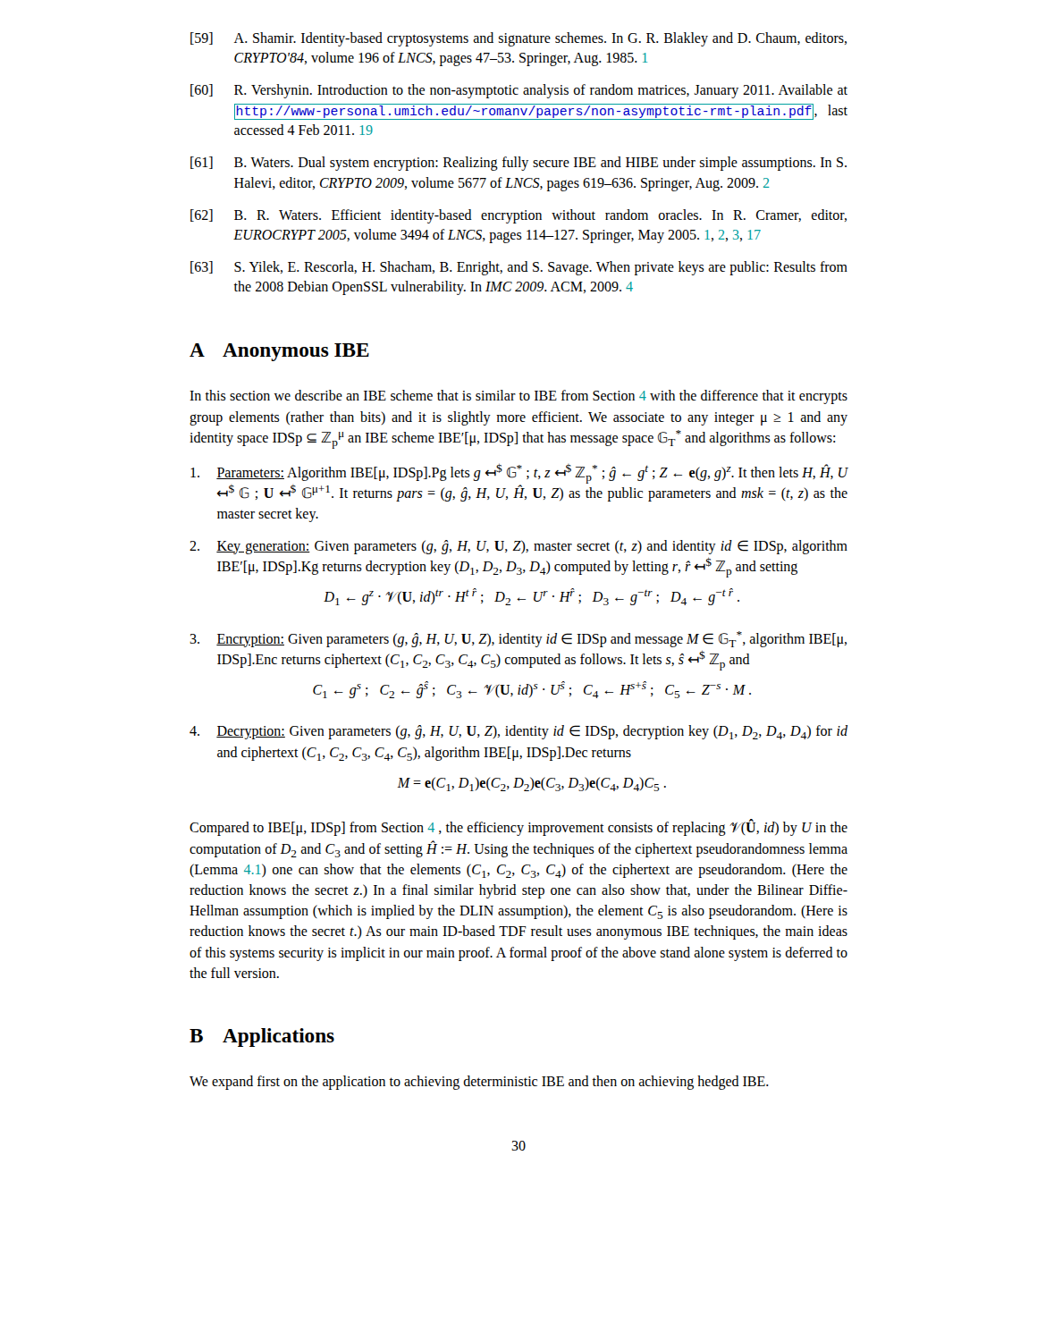[59] A. Shamir. Identity-based cryptosystems and signature schemes. In G. R. Blakley and D. Chaum, editors, CRYPTO'84, volume 196 of LNCS, pages 47–53. Springer, Aug. 1985. 1
[60] R. Vershynin. Introduction to the non-asymptotic analysis of random matrices, January 2011. Available at http://www-personal.umich.edu/~romanv/papers/non-asymptotic-rmt-plain.pdf, last accessed 4 Feb 2011. 19
[61] B. Waters. Dual system encryption: Realizing fully secure IBE and HIBE under simple assumptions. In S. Halevi, editor, CRYPTO 2009, volume 5677 of LNCS, pages 619–636. Springer, Aug. 2009. 2
[62] B. R. Waters. Efficient identity-based encryption without random oracles. In R. Cramer, editor, EUROCRYPT 2005, volume 3494 of LNCS, pages 114–127. Springer, May 2005. 1, 2, 3, 17
[63] S. Yilek, E. Rescorla, H. Shacham, B. Enright, and S. Savage. When private keys are public: Results from the 2008 Debian OpenSSL vulnerability. In IMC 2009. ACM, 2009. 4
AAnonymous IBE
In this section we describe an IBE scheme that is similar to IBE from Section 4 with the difference that it encrypts group elements (rather than bits) and it is slightly more efficient. We associate to any integer μ ≥ 1 and any identity space IDSp ⊆ ℤpμ an IBE scheme IBE′[μ, IDSp] that has message space 𝔾T* and algorithms as follows:
1. Parameters: Algorithm IBE[μ, IDSp].Pg lets g ↤$ 𝔾* ; t, z ↤$ ℤp* ; ĝ ← gt ; Z ← e(g, g)z. It then lets H, Ĥ, U ↤$ 𝔾 ; U ↤$ 𝔾μ+1. It returns pars = (g, ĝ, H, U, Ĥ, U, Z) as the public parameters and msk = (t, z) as the master secret key.
2. Key generation: Given parameters (g, ĝ, H, U, U, Z), master secret (t, z) and identity id ∈ IDSp, algorithm IBE′[μ, IDSp].Kg returns decryption key (D1, D2, D3, D4) computed by letting r, r̂ ↤$ ℤp and setting
D1 ← gz · 𝒱(U, id)tr · Ht r̂ ; D2 ← Ur · Hr̂ ; D3 ← g−tr ; D4 ← g−t r̂ .
3. Encryption: Given parameters (g, ĝ, H, U, U, Z), identity id ∈ IDSp and message M ∈ 𝔾T*, algorithm IBE[μ, IDSp].Enc returns ciphertext (C1, C2, C3, C4, C5) computed as follows. It lets s, ŝ ↤$ ℤp and
C1 ← gs ; C2 ← ĝŝ ; C3 ← 𝒱(U, id)s · Uŝ ; C4 ← Hs+ŝ ; C5 ← Z−s · M .
4. Decryption: Given parameters (g, ĝ, H, U, U, Z), identity id ∈ IDSp, decryption key (D1, D2, D4, D4) for id and ciphertext (C1, C2, C3, C4, C5), algorithm IBE[μ, IDSp].Dec returns
M = e(C1, D1)e(C2, D2)e(C3, D3)e(C4, D4)C5 .
Compared to IBE[μ, IDSp] from Section 4 , the efficiency improvement consists of replacing 𝒱(Û, id) by U in the computation of D2 and C3 and of setting Ĥ := H. Using the techniques of the ciphertext pseudorandomness lemma (Lemma 4.1) one can show that the elements (C1, C2, C3, C4) of the ciphertext are pseudorandom. (Here the reduction knows the secret z.) In a final similar hybrid step one can also show that, under the Bilinear Diffie-Hellman assumption (which is implied by the DLIN assumption), the element C5 is also pseudorandom. (Here is reduction knows the secret t.) As our main ID-based TDF result uses anonymous IBE techniques, the main ideas of this systems security is implicit in our main proof. A formal proof of the above stand alone system is deferred to the full version.
BApplications
We expand first on the application to achieving deterministic IBE and then on achieving hedged IBE.
30